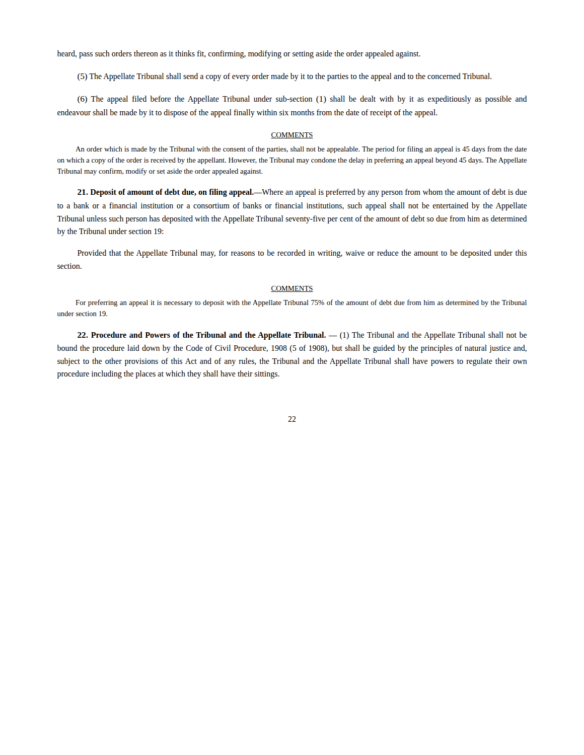heard, pass such orders thereon as it thinks fit, confirming, modifying or setting aside the order appealed against.
(5) The Appellate Tribunal shall send a copy of every order made by it to the parties to the appeal and to the concerned Tribunal.
(6) The appeal filed before the Appellate Tribunal under sub-section (1) shall be dealt with by it as expeditiously as possible and endeavour shall be made by it to dispose of the appeal finally within six months from the date of receipt of the appeal.
COMMENTS
An order which is made by the Tribunal with the consent of the parties, shall not be appealable. The period for filing an appeal is 45 days from the date on which a copy of the order is received by the appellant. However, the Tribunal may condone the delay in preferring an appeal beyond 45 days. The Appellate Tribunal may confirm, modify or set aside the order appealed against.
21. Deposit of amount of debt due, on filing appeal.—Where an appeal is preferred by any person from whom the amount of debt is due to a bank or a financial institution or a consortium of banks or financial institutions, such appeal shall not be entertained by the Appellate Tribunal unless such person has deposited with the Appellate Tribunal seventy-five per cent of the amount of debt so due from him as determined by the Tribunal under section 19:
Provided that the Appellate Tribunal may, for reasons to be recorded in writing, waive or reduce the amount to be deposited under this section.
COMMENTS
For preferring an appeal it is necessary to deposit with the Appellate Tribunal 75% of the amount of debt due from him as determined by the Tribunal under section 19.
22. Procedure and Powers of the Tribunal and the Appellate Tribunal. — (1) The Tribunal and the Appellate Tribunal shall not be bound the procedure laid down by the Code of Civil Procedure, 1908 (5 of 1908), but shall be guided by the principles of natural justice and, subject to the other provisions of this Act and of any rules, the Tribunal and the Appellate Tribunal shall have powers to regulate their own procedure including the places at which they shall have their sittings.
22